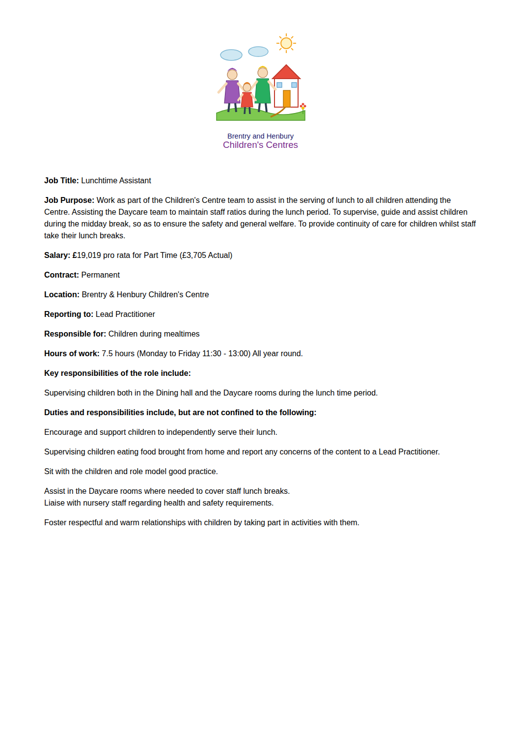Brentry and Henbury
Children's Centres
Job Title: Lunchtime Assistant
Job Purpose: Work as part of the Children's Centre team to assist in the serving of lunch to all children attending the Centre. Assisting the Daycare team to maintain staff ratios during the lunch period. To supervise, guide and assist children during the midday break, so as to ensure the safety and general welfare. To provide continuity of care for children whilst staff take their lunch breaks.
Salary: £19,019 pro rata for Part Time (£3,705 Actual)
Contract: Permanent
Location: Brentry & Henbury Children's Centre
Reporting to: Lead Practitioner
Responsible for: Children during mealtimes
Hours of work: 7.5 hours (Monday to Friday 11:30 - 13:00) All year round.
Key responsibilities of the role include:
Supervising children both in the Dining hall and the Daycare rooms during the lunch time period.
Duties and responsibilities include, but are not confined to the following:
Encourage and support children to independently serve their lunch.
Supervising children eating food brought from home and report any concerns of the content to a Lead Practitioner.
Sit with the children and role model good practice.
Assist in the Daycare rooms where needed to cover staff lunch breaks.
Liaise with nursery staff regarding health and safety requirements.
Foster respectful and warm relationships with children by taking part in activities with them.